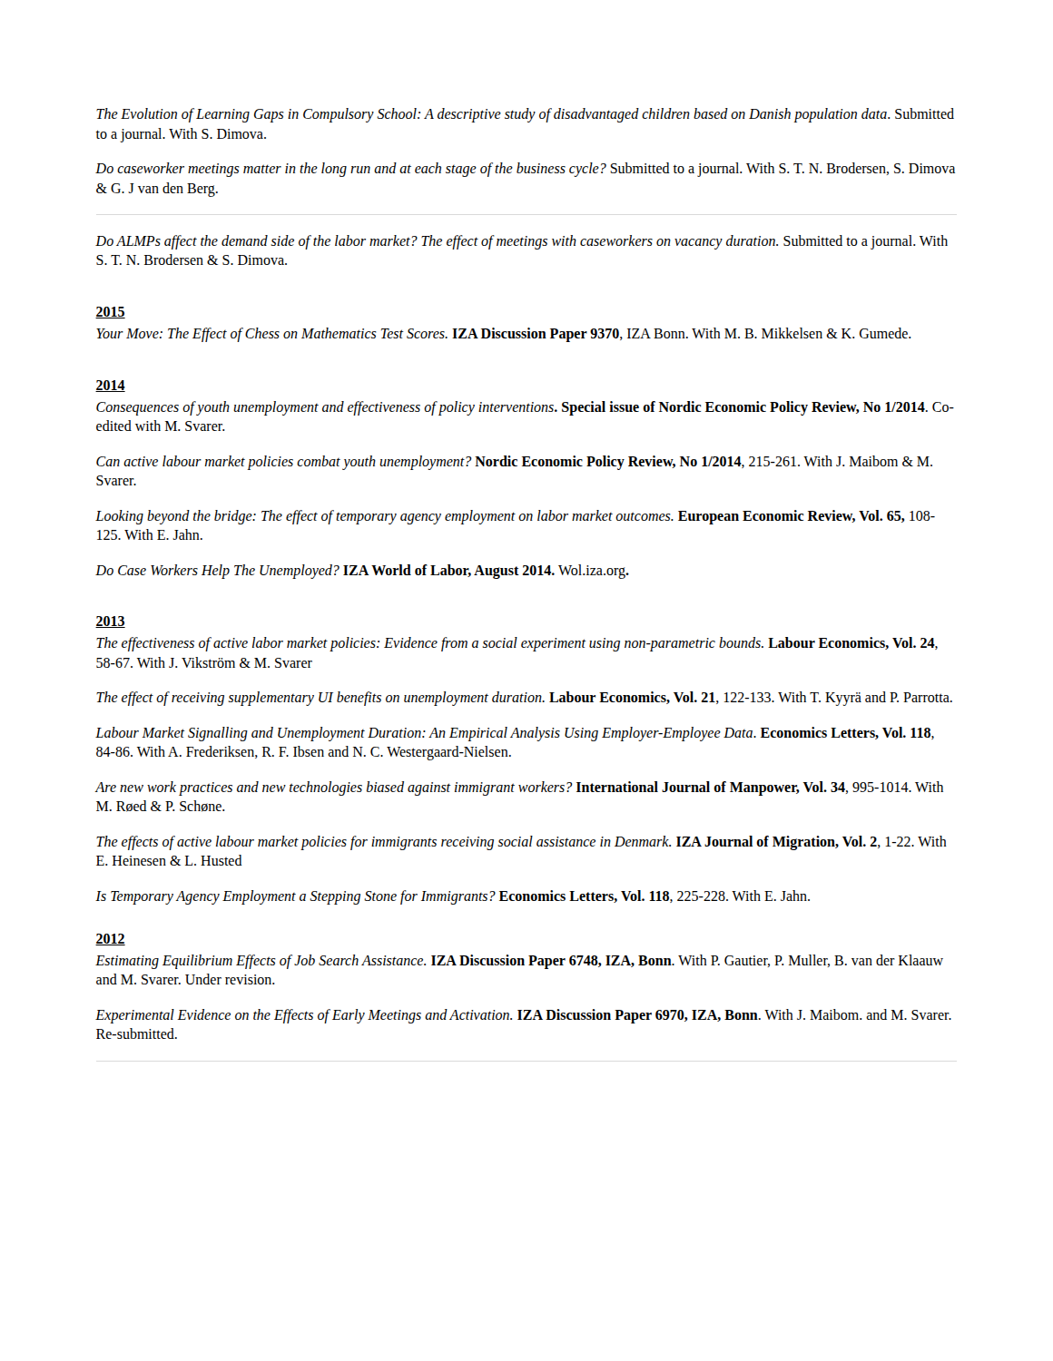The Evolution of Learning Gaps in Compulsory School: A descriptive study of disadvantaged children based on Danish population data. Submitted to a journal. With S. Dimova.
Do caseworker meetings matter in the long run and at each stage of the business cycle? Submitted to a journal. With S. T. N. Brodersen, S. Dimova & G. J van den Berg.
Do ALMPs affect the demand side of the labor market? The effect of meetings with caseworkers on vacancy duration. Submitted to a journal. With S. T. N. Brodersen & S. Dimova.
2015
Your Move: The Effect of Chess on Mathematics Test Scores. IZA Discussion Paper 9370, IZA Bonn. With M. B. Mikkelsen & K. Gumede.
2014
Consequences of youth unemployment and effectiveness of policy interventions. Special issue of Nordic Economic Policy Review, No 1/2014. Co-edited with M. Svarer.
Can active labour market policies combat youth unemployment? Nordic Economic Policy Review, No 1/2014, 215-261. With J. Maibom & M. Svarer.
Looking beyond the bridge: The effect of temporary agency employment on labor market outcomes. European Economic Review, Vol. 65, 108-125. With E. Jahn.
Do Case Workers Help The Unemployed? IZA World of Labor, August 2014. Wol.iza.org.
2013
The effectiveness of active labor market policies: Evidence from a social experiment using non-parametric bounds. Labour Economics, Vol. 24, 58-67. With J. Vikström & M. Svarer
The effect of receiving supplementary UI benefits on unemployment duration. Labour Economics, Vol. 21, 122-133. With T. Kyyrä and P. Parrotta.
Labour Market Signalling and Unemployment Duration: An Empirical Analysis Using Employer-Employee Data. Economics Letters, Vol. 118, 84-86. With A. Frederiksen, R. F. Ibsen and N. C. Westergaard-Nielsen.
Are new work practices and new technologies biased against immigrant workers? International Journal of Manpower, Vol. 34, 995-1014. With M. Røed & P. Schøne.
The effects of active labour market policies for immigrants receiving social assistance in Denmark. IZA Journal of Migration, Vol. 2, 1-22. With E. Heinesen & L. Husted
Is Temporary Agency Employment a Stepping Stone for Immigrants? Economics Letters, Vol. 118, 225-228. With E. Jahn.
2012
Estimating Equilibrium Effects of Job Search Assistance. IZA Discussion Paper 6748, IZA, Bonn. With P. Gautier, P. Muller, B. van der Klaauw and M. Svarer. Under revision.
Experimental Evidence on the Effects of Early Meetings and Activation. IZA Discussion Paper 6970, IZA, Bonn. With J. Maibom. and M. Svarer. Re-submitted.